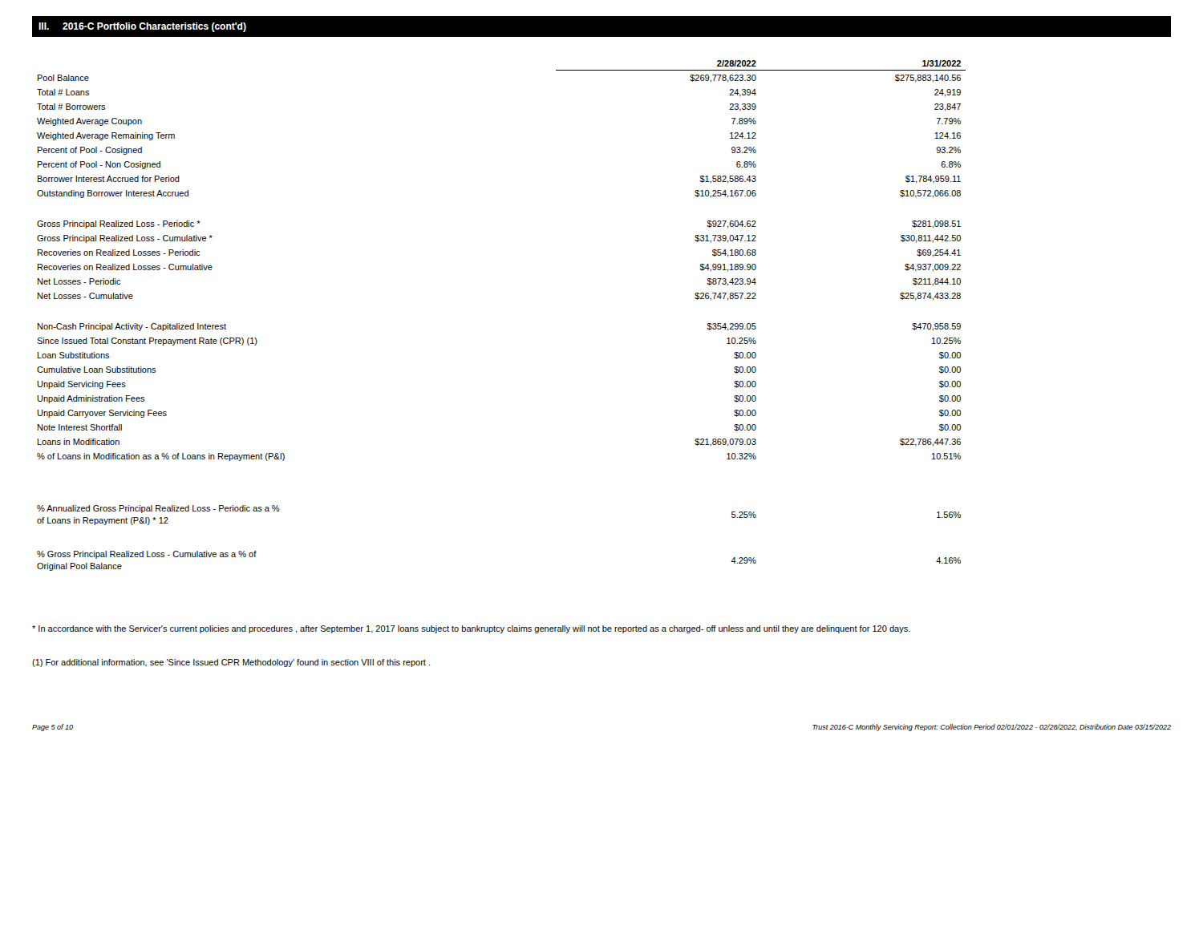III. 2016-C Portfolio Characteristics (cont'd)
| | 2/28/2022 | 1/31/2022 | |
| --- | --- | --- | --- |
| Pool Balance | $269,778,623.30 | $275,883,140.56 | |
| Total # Loans | 24,394 | 24,919 | |
| Total # Borrowers | 23,339 | 23,847 | |
| Weighted Average Coupon | 7.89% | 7.79% | |
| Weighted Average Remaining Term | 124.12 | 124.16 | |
| Percent of Pool - Cosigned | 93.2% | 93.2% | |
| Percent of Pool - Non Cosigned | 6.8% | 6.8% | |
| Borrower Interest Accrued for Period | $1,582,586.43 | $1,784,959.11 | |
| Outstanding Borrower Interest Accrued | $10,254,167.06 | $10,572,066.08 | |
| Gross Principal Realized Loss - Periodic * | $927,604.62 | $281,098.51 | |
| Gross Principal Realized Loss - Cumulative * | $31,739,047.12 | $30,811,442.50 | |
| Recoveries on Realized Losses - Periodic | $54,180.68 | $69,254.41 | |
| Recoveries on Realized Losses - Cumulative | $4,991,189.90 | $4,937,009.22 | |
| Net Losses - Periodic | $873,423.94 | $211,844.10 | |
| Net Losses - Cumulative | $26,747,857.22 | $25,874,433.28 | |
| Non-Cash Principal Activity - Capitalized Interest | $354,299.05 | $470,958.59 | |
| Since Issued Total Constant Prepayment Rate (CPR) (1) | 10.25% | 10.25% | |
| Loan Substitutions | $0.00 | $0.00 | |
| Cumulative Loan Substitutions | $0.00 | $0.00 | |
| Unpaid Servicing Fees | $0.00 | $0.00 | |
| Unpaid Administration Fees | $0.00 | $0.00 | |
| Unpaid Carryover Servicing Fees | $0.00 | $0.00 | |
| Note Interest Shortfall | $0.00 | $0.00 | |
| Loans in Modification | $21,869,079.03 | $22,786,447.36 | |
| % of Loans in Modification as a % of Loans in Repayment (P&I) | 10.32% | 10.51% | |
| % Annualized Gross Principal Realized Loss - Periodic as a % of Loans in Repayment (P&I) * 12 | 5.25% | 1.56% | |
| % Gross Principal Realized Loss - Cumulative as a % of Original Pool Balance | 4.29% | 4.16% | |
* In accordance with the Servicer's current policies and procedures , after September 1, 2017 loans subject to bankruptcy claims generally will not be reported as a charged- off unless and until they are delinquent for 120 days.
(1) For additional information, see 'Since Issued CPR Methodology' found in section VIII of this report .
Page 5 of 10 Trust 2016-C Monthly Servicing Report: Collection Period 02/01/2022 - 02/28/2022, Distribution Date 03/15/2022